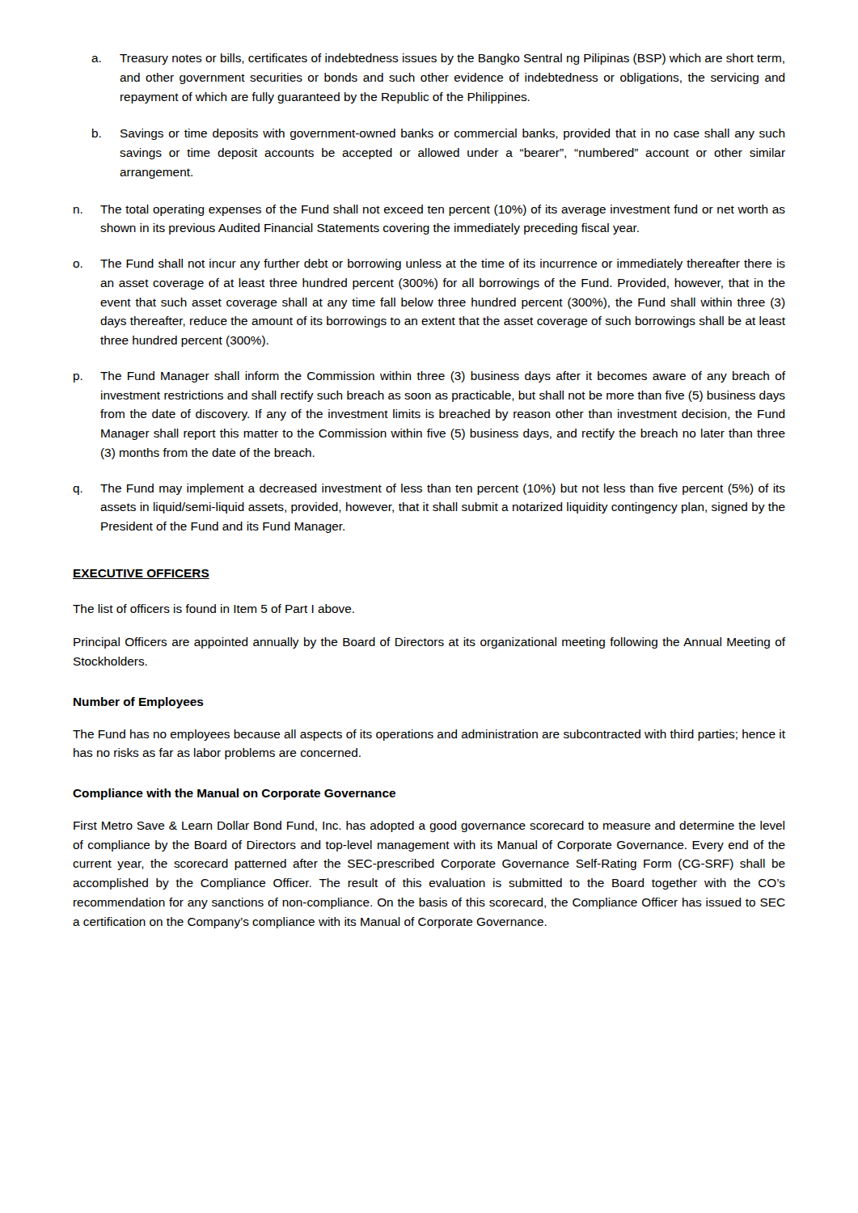Treasury notes or bills, certificates of indebtedness issues by the Bangko Sentral ng Pilipinas (BSP) which are short term, and other government securities or bonds and such other evidence of indebtedness or obligations, the servicing and repayment of which are fully guaranteed by the Republic of the Philippines.
Savings or time deposits with government-owned banks or commercial banks, provided that in no case shall any such savings or time deposit accounts be accepted or allowed under a “bearer”, “numbered” account or other similar arrangement.
n. The total operating expenses of the Fund shall not exceed ten percent (10%) of its average investment fund or net worth as shown in its previous Audited Financial Statements covering the immediately preceding fiscal year.
o. The Fund shall not incur any further debt or borrowing unless at the time of its incurrence or immediately thereafter there is an asset coverage of at least three hundred percent (300%) for all borrowings of the Fund. Provided, however, that in the event that such asset coverage shall at any time fall below three hundred percent (300%), the Fund shall within three (3) days thereafter, reduce the amount of its borrowings to an extent that the asset coverage of such borrowings shall be at least three hundred percent (300%).
p. The Fund Manager shall inform the Commission within three (3) business days after it becomes aware of any breach of investment restrictions and shall rectify such breach as soon as practicable, but shall not be more than five (5) business days from the date of discovery. If any of the investment limits is breached by reason other than investment decision, the Fund Manager shall report this matter to the Commission within five (5) business days, and rectify the breach no later than three (3) months from the date of the breach.
q. The Fund may implement a decreased investment of less than ten percent (10%) but not less than five percent (5%) of its assets in liquid/semi-liquid assets, provided, however, that it shall submit a notarized liquidity contingency plan, signed by the President of the Fund and its Fund Manager.
EXECUTIVE OFFICERS
The list of officers is found in Item 5 of Part I above.
Principal Officers are appointed annually by the Board of Directors at its organizational meeting following the Annual Meeting of Stockholders.
Number of Employees
The Fund has no employees because all aspects of its operations and administration are subcontracted with third parties; hence it has no risks as far as labor problems are concerned.
Compliance with the Manual on Corporate Governance
First Metro Save & Learn Dollar Bond Fund, Inc. has adopted a good governance scorecard to measure and determine the level of compliance by the Board of Directors and top-level management with its Manual of Corporate Governance. Every end of the current year, the scorecard patterned after the SEC-prescribed Corporate Governance Self-Rating Form (CG-SRF) shall be accomplished by the Compliance Officer. The result of this evaluation is submitted to the Board together with the CO’s recommendation for any sanctions of non-compliance. On the basis of this scorecard, the Compliance Officer has issued to SEC a certification on the Company’s compliance with its Manual of Corporate Governance.